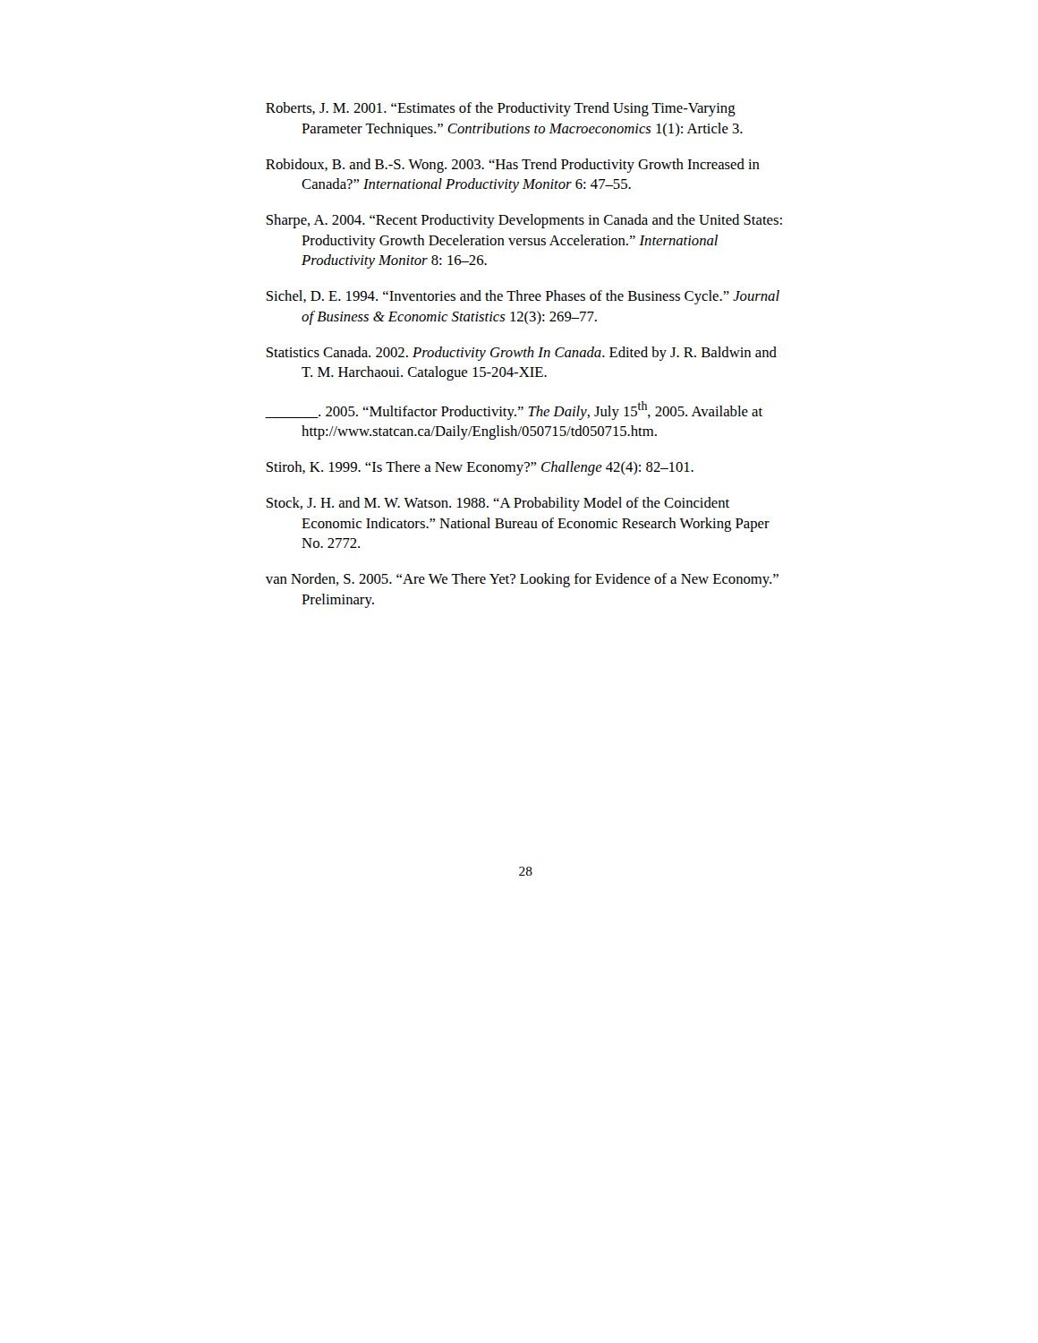Roberts, J. M. 2001. “Estimates of the Productivity Trend Using Time-Varying Parameter Techniques.” Contributions to Macroeconomics 1(1): Article 3.
Robidoux, B. and B.-S. Wong. 2003. “Has Trend Productivity Growth Increased in Canada?” International Productivity Monitor 6: 47–55.
Sharpe, A. 2004. “Recent Productivity Developments in Canada and the United States: Productivity Growth Deceleration versus Acceleration.” International Productivity Monitor 8: 16–26.
Sichel, D. E. 1994. “Inventories and the Three Phases of the Business Cycle.” Journal of Business & Economic Statistics 12(3): 269–77.
Statistics Canada. 2002. Productivity Growth In Canada. Edited by J. R. Baldwin and T. M. Harchaoui. Catalogue 15-204-XIE.
_______. 2005. “Multifactor Productivity.” The Daily, July 15th, 2005. Available at http://www.statcan.ca/Daily/English/050715/td050715.htm.
Stiroh, K. 1999. “Is There a New Economy?” Challenge 42(4): 82–101.
Stock, J. H. and M. W. Watson. 1988. “A Probability Model of the Coincident Economic Indicators.” National Bureau of Economic Research Working Paper No. 2772.
van Norden, S. 2005. “Are We There Yet? Looking for Evidence of a New Economy.” Preliminary.
28